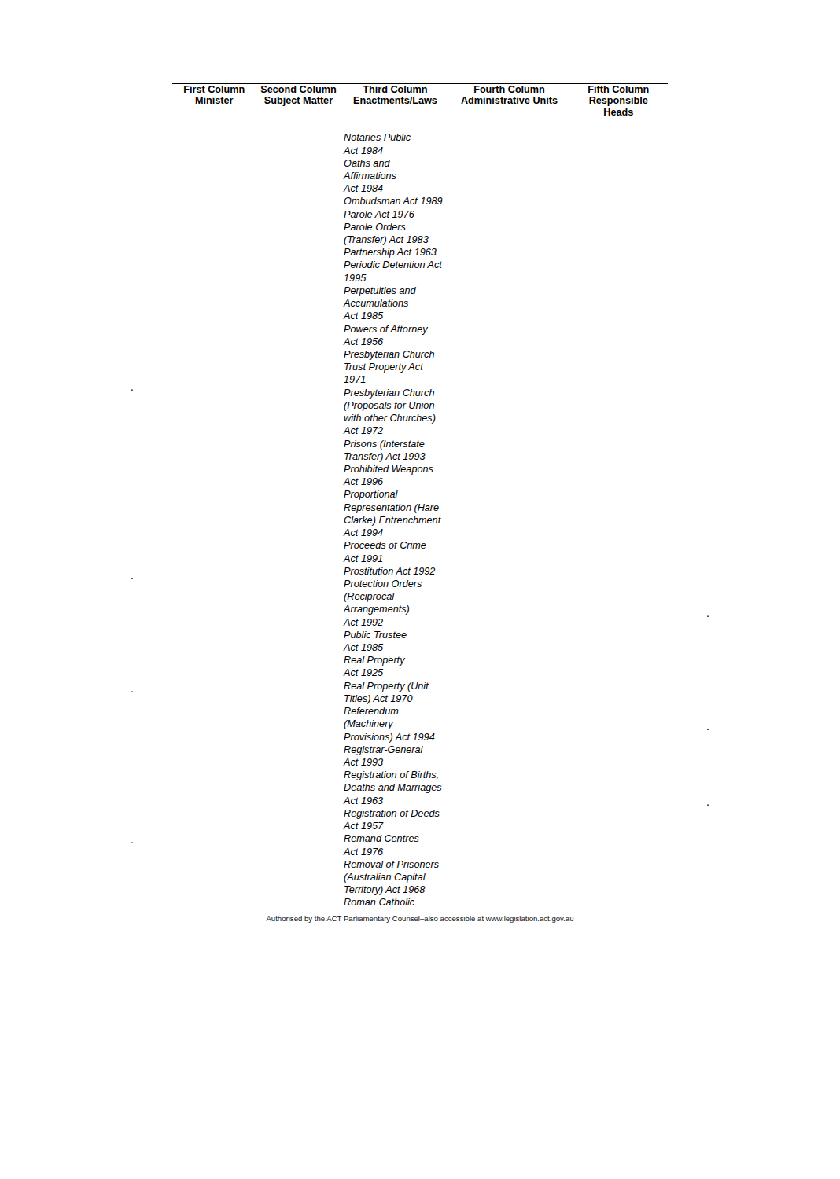. . . . . . .
| First Column Minister | Second Column Subject Matter | Third Column Enactments/Laws | Fourth Column Administrative Units | Fifth Column Responsible Heads |
| --- | --- | --- | --- | --- |
| | | Notaries Public Act 1984 Oaths and Affirmations Act 1984 Ombudsman Act 1989 Parole Act 1976 Parole Orders (Transfer) Act 1983 Partnership Act 1963 Periodic Detention Act 1995 Perpetuities and Accumulations Act 1985 Powers of Attorney Act 1956 Presbyterian Church Trust Property Act 1971 Presbyterian Church (Proposals for Union with other Churches) Act 1972 Prisons (Interstate Transfer) Act 1993 Prohibited Weapons Act 1996 Proportional Representation (Hare Clarke) Entrenchment Act 1994 Proceeds of Crime Act 1991 Prostitution Act 1992 Protection Orders (Reciprocal Arrangements) Act 1992 Public Trustee Act 1985 Real Property Act 1925 Real Property (Unit Titles) Act 1970 Referendum (Machinery Provisions) Act 1994 Registrar-General Act 1993 Registration of Births, Deaths and Marriages Act 1963 Registration of Deeds Act 1957 Remand Centres Act 1976 Removal of Prisoners (Australian Capital Territory) Act 1968 Roman Catholic | | |
Authorised by the ACT Parliamentary Counsel–also accessible at www.legislation.act.gov.au